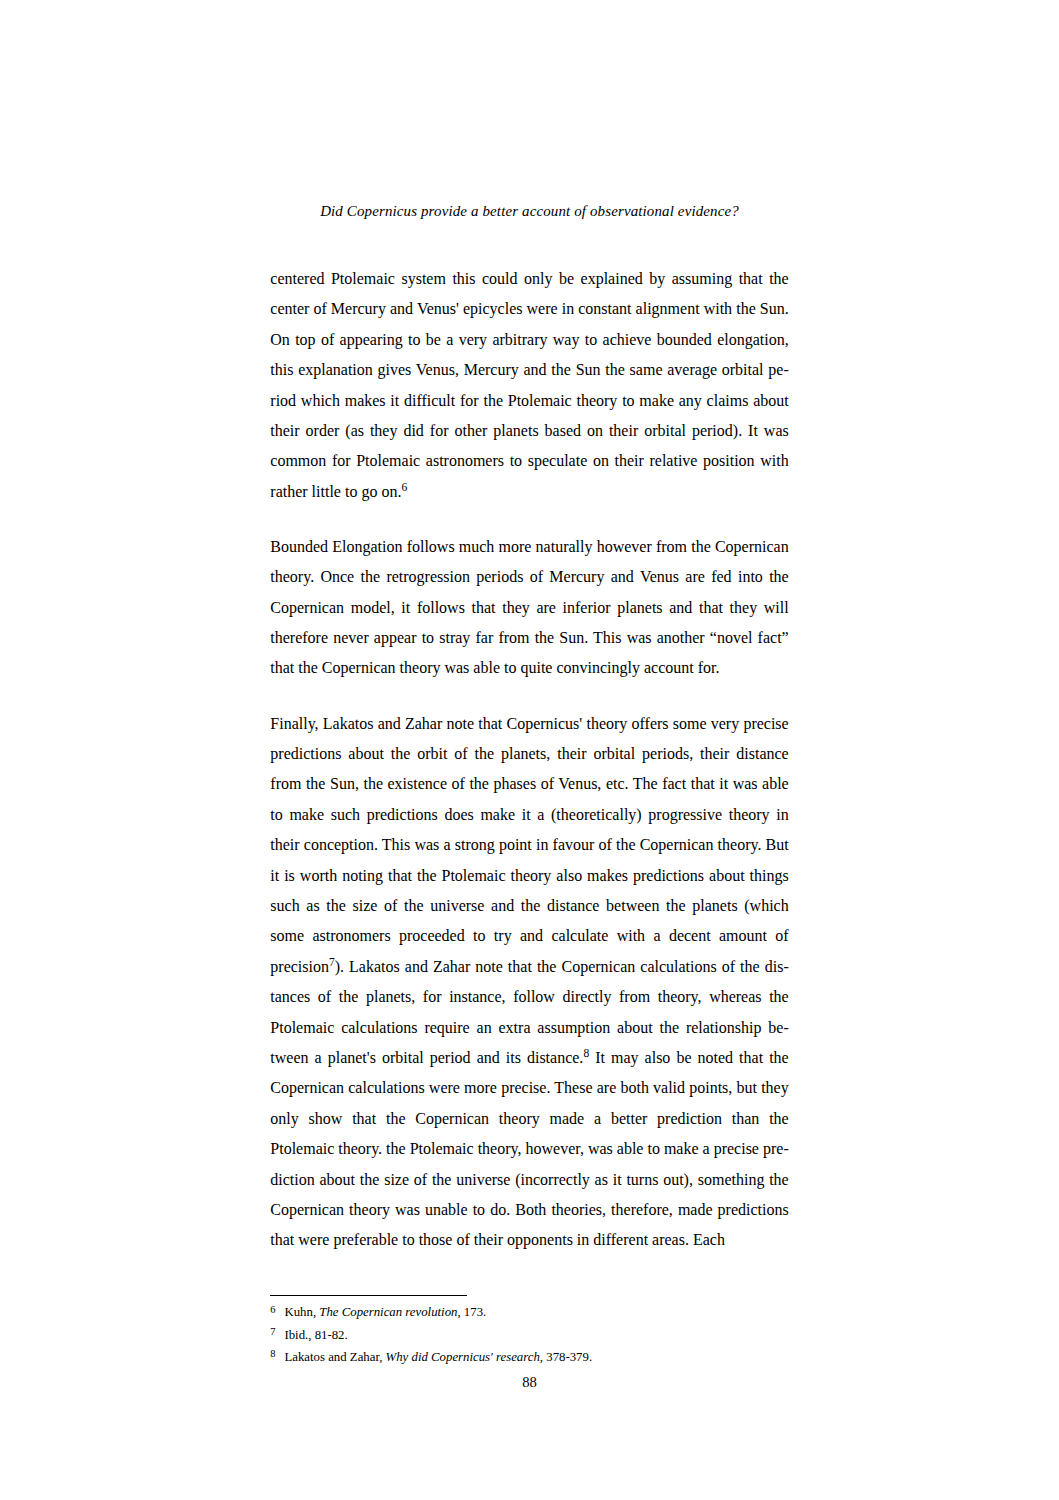Did Copernicus provide a better account of observational evidence?
centered Ptolemaic system this could only be explained by assuming that the center of Mercury and Venus' epicycles were in constant alignment with the Sun. On top of appearing to be a very arbitrary way to achieve bounded elongation, this explanation gives Venus, Mercury and the Sun the same average orbital period which makes it difficult for the Ptolemaic theory to make any claims about their order (as they did for other planets based on their orbital period). It was common for Ptolemaic astronomers to speculate on their relative position with rather little to go on.6
Bounded Elongation follows much more naturally however from the Copernican theory. Once the retrogression periods of Mercury and Venus are fed into the Copernican model, it follows that they are inferior planets and that they will therefore never appear to stray far from the Sun. This was another “novel fact” that the Copernican theory was able to quite convincingly account for.
Finally, Lakatos and Zahar note that Copernicus' theory offers some very precise predictions about the orbit of the planets, their orbital periods, their distance from the Sun, the existence of the phases of Venus, etc. The fact that it was able to make such predictions does make it a (theoretically) progressive theory in their conception. This was a strong point in favour of the Copernican theory. But it is worth noting that the Ptolemaic theory also makes predictions about things such as the size of the universe and the distance between the planets (which some astronomers proceeded to try and calculate with a decent amount of precision7). Lakatos and Zahar note that the Copernican calculations of the distances of the planets, for instance, follow directly from theory, whereas the Ptolemaic calculations require an extra assumption about the relationship between a planet's orbital period and its distance.8 It may also be noted that the Copernican calculations were more precise. These are both valid points, but they only show that the Copernican theory made a better prediction than the Ptolemaic theory. the Ptolemaic theory, however, was able to make a precise prediction about the size of the universe (incorrectly as it turns out), something the Copernican theory was unable to do. Both theories, therefore, made predictions that were preferable to those of their opponents in different areas. Each
6 Kuhn, The Copernican revolution, 173.
7 Ibid., 81-82.
8 Lakatos and Zahar, Why did Copernicus' research, 378-379.
88